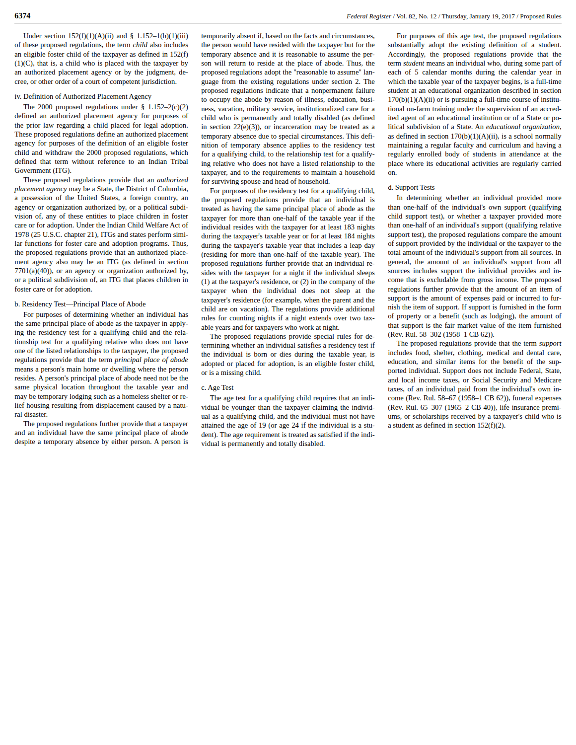6374 Federal Register / Vol. 82, No. 12 / Thursday, January 19, 2017 / Proposed Rules
Under section 152(f)(1)(A)(ii) and § 1.152–1(b)(1)(iii) of these proposed regulations, the term child also includes an eligible foster child of the taxpayer as defined in 152(f)(1)(C), that is, a child who is placed with the taxpayer by an authorized placement agency or by the judgment, decree, or other order of a court of competent jurisdiction.
iv. Definition of Authorized Placement Agency
The 2000 proposed regulations under § 1.152–2(c)(2) defined an authorized placement agency for purposes of the prior law regarding a child placed for legal adoption. These proposed regulations define an authorized placement agency for purposes of the definition of an eligible foster child and withdraw the 2000 proposed regulations, which defined that term without reference to an Indian Tribal Government (ITG).
These proposed regulations provide that an authorized placement agency may be a State, the District of Columbia, a possession of the United States, a foreign country, an agency or organization authorized by, or a political subdivision of, any of these entities to place children in foster care or for adoption. Under the Indian Child Welfare Act of 1978 (25 U.S.C. chapter 21), ITGs and states perform similar functions for foster care and adoption programs. Thus, the proposed regulations provide that an authorized placement agency also may be an ITG (as defined in section 7701(a)(40)), or an agency or organization authorized by, or a political subdivision of, an ITG that places children in foster care or for adoption.
b. Residency Test—Principal Place of Abode
For purposes of determining whether an individual has the same principal place of abode as the taxpayer in applying the residency test for a qualifying child and the relationship test for a qualifying relative who does not have one of the listed relationships to the taxpayer, the proposed regulations provide that the term principal place of abode means a person's main home or dwelling where the person resides. A person's principal place of abode need not be the same physical location throughout the taxable year and may be temporary lodging such as a homeless shelter or relief housing resulting from displacement caused by a natural disaster.
The proposed regulations further provide that a taxpayer and an individual have the same principal place of abode despite a temporary absence by either person. A person is temporarily absent if, based on the facts and circumstances, the person would have resided with the taxpayer but for the temporary absence and it is reasonable to assume the person will return to reside at the place of abode. Thus, the proposed regulations adopt the ''reasonable to assume'' language from the existing regulations under section 2. The proposed regulations indicate that a nonpermanent failure to occupy the abode by reason of illness, education, business, vacation, military service, institutionalized care for a child who is permanently and totally disabled (as defined in section 22(e)(3)), or incarceration may be treated as a temporary absence due to special circumstances. This definition of temporary absence applies to the residency test for a qualifying child, to the relationship test for a qualifying relative who does not have a listed relationship to the taxpayer, and to the requirements to maintain a household for surviving spouse and head of household.
For purposes of the residency test for a qualifying child, the proposed regulations provide that an individual is treated as having the same principal place of abode as the taxpayer for more than one-half of the taxable year if the individual resides with the taxpayer for at least 183 nights during the taxpayer's taxable year or for at least 184 nights during the taxpayer's taxable year that includes a leap day (residing for more than one-half of the taxable year). The proposed regulations further provide that an individual resides with the taxpayer for a night if the individual sleeps (1) at the taxpayer's residence, or (2) in the company of the taxpayer when the individual does not sleep at the taxpayer's residence (for example, when the parent and the child are on vacation). The regulations provide additional rules for counting nights if a night extends over two taxable years and for taxpayers who work at night.
The proposed regulations provide special rules for determining whether an individual satisfies a residency test if the individual is born or dies during the taxable year, is adopted or placed for adoption, is an eligible foster child, or is a missing child.
c. Age Test
The age test for a qualifying child requires that an individual be younger than the taxpayer claiming the individual as a qualifying child, and the individual must not have attained the age of 19 (or age 24 if the individual is a student). The age requirement is treated as satisfied if the individual is permanently and totally disabled.
For purposes of this age test, the proposed regulations substantially adopt the existing definition of a student. Accordingly, the proposed regulations provide that the term student means an individual who, during some part of each of 5 calendar months during the calendar year in which the taxable year of the taxpayer begins, is a full-time student at an educational organization described in section 170(b)(1)(A)(ii) or is pursuing a full-time course of institutional on-farm training under the supervision of an accredited agent of an educational institution or of a State or political subdivision of a State. An educational organization, as defined in section 170(b)(1)(A)(ii), is a school normally maintaining a regular faculty and curriculum and having a regularly enrolled body of students in attendance at the place where its educational activities are regularly carried on.
d. Support Tests
In determining whether an individual provided more than one-half of the individual's own support (qualifying child support test), or whether a taxpayer provided more than one-half of an individual's support (qualifying relative support test), the proposed regulations compare the amount of support provided by the individual or the taxpayer to the total amount of the individual's support from all sources. In general, the amount of an individual's support from all sources includes support the individual provides and income that is excludable from gross income. The proposed regulations further provide that the amount of an item of support is the amount of expenses paid or incurred to furnish the item of support. If support is furnished in the form of property or a benefit (such as lodging), the amount of that support is the fair market value of the item furnished (Rev. Rul. 58–302 (1958–1 CB 62)).
The proposed regulations provide that the term support includes food, shelter, clothing, medical and dental care, education, and similar items for the benefit of the supported individual. Support does not include Federal, State, and local income taxes, or Social Security and Medicare taxes, of an individual paid from the individual's own income (Rev. Rul. 58–67 (1958–1 CB 62)), funeral expenses (Rev. Rul. 65–307 (1965–2 CB 40)), life insurance premiums, or scholarships received by a taxpayer's child who is a student as defined in section 152(f)(2).